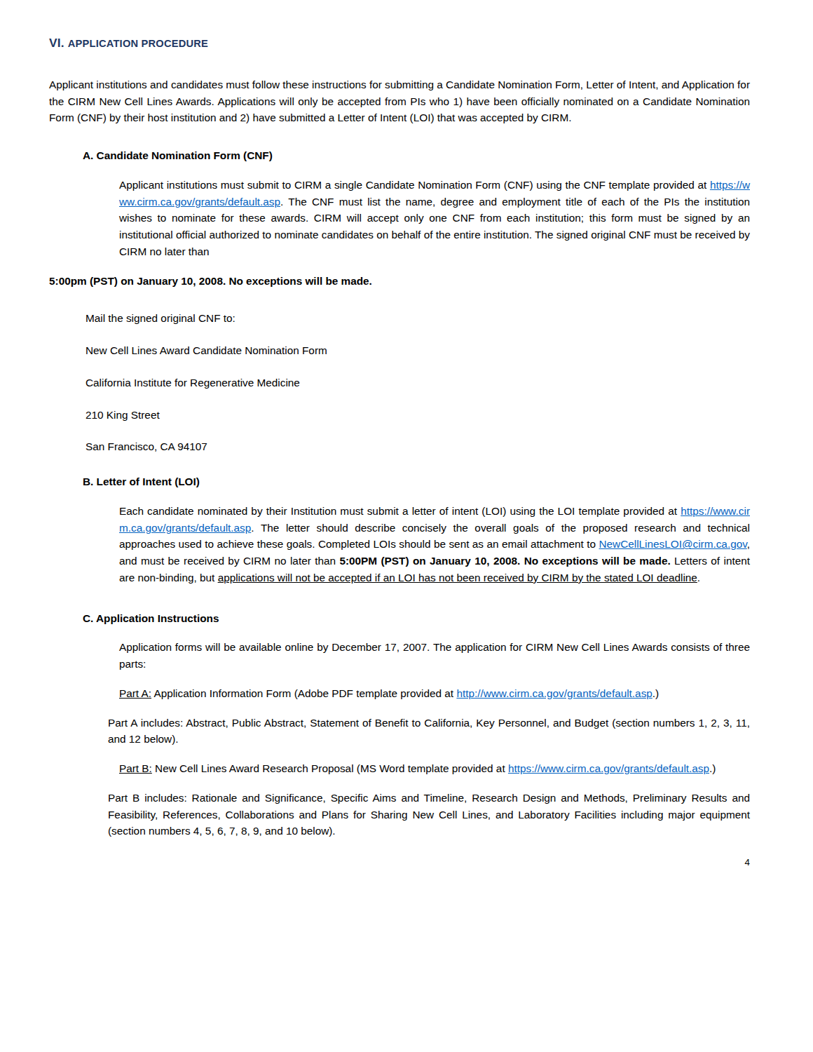VI. Application Procedure
Applicant institutions and candidates must follow these instructions for submitting a Candidate Nomination Form, Letter of Intent, and Application for the CIRM New Cell Lines Awards. Applications will only be accepted from PIs who 1) have been officially nominated on a Candidate Nomination Form (CNF) by their host institution and 2) have submitted a Letter of Intent (LOI) that was accepted by CIRM.
A. Candidate Nomination Form (CNF)
Applicant institutions must submit to CIRM a single Candidate Nomination Form (CNF) using the CNF template provided at https://www.cirm.ca.gov/grants/default.asp. The CNF must list the name, degree and employment title of each of the PIs the institution wishes to nominate for these awards. CIRM will accept only one CNF from each institution; this form must be signed by an institutional official authorized to nominate candidates on behalf of the entire institution. The signed original CNF must be received by CIRM no later than
5:00pm (PST) on January 10, 2008. No exceptions will be made.
Mail the signed original CNF to:
New Cell Lines Award Candidate Nomination Form
California Institute for Regenerative Medicine
210 King Street
San Francisco, CA 94107
B. Letter of Intent (LOI)
Each candidate nominated by their Institution must submit a letter of intent (LOI) using the LOI template provided at https://www.cirm.ca.gov/grants/default.asp. The letter should describe concisely the overall goals of the proposed research and technical approaches used to achieve these goals. Completed LOIs should be sent as an email attachment to NewCellLinesLOI@cirm.ca.gov, and must be received by CIRM no later than 5:00PM (PST) on January 10, 2008. No exceptions will be made. Letters of intent are non-binding, but applications will not be accepted if an LOI has not been received by CIRM by the stated LOI deadline.
C. Application Instructions
Application forms will be available online by December 17, 2007. The application for CIRM New Cell Lines Awards consists of three parts:
Part A: Application Information Form (Adobe PDF template provided at http://www.cirm.ca.gov/grants/default.asp.)
Part A includes: Abstract, Public Abstract, Statement of Benefit to California, Key Personnel, and Budget (section numbers 1, 2, 3, 11, and 12 below).
Part B: New Cell Lines Award Research Proposal (MS Word template provided at https://www.cirm.ca.gov/grants/default.asp.)
Part B includes: Rationale and Significance, Specific Aims and Timeline, Research Design and Methods, Preliminary Results and Feasibility, References, Collaborations and Plans for Sharing New Cell Lines, and Laboratory Facilities including major equipment (section numbers 4, 5, 6, 7, 8, 9, and 10 below).
4